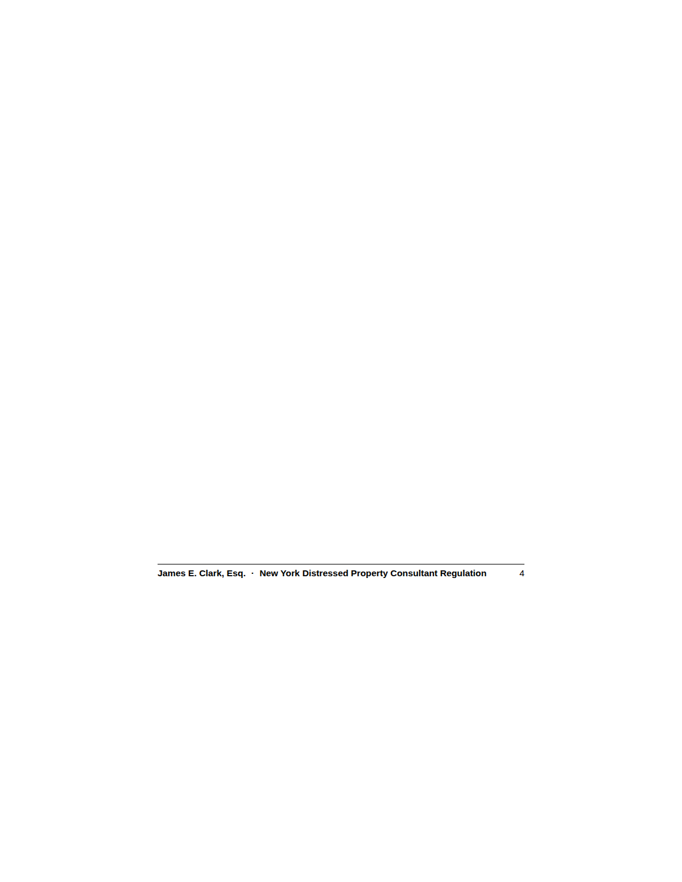James E. Clark, Esq.·New York Distressed Property Consultant Regulation 4